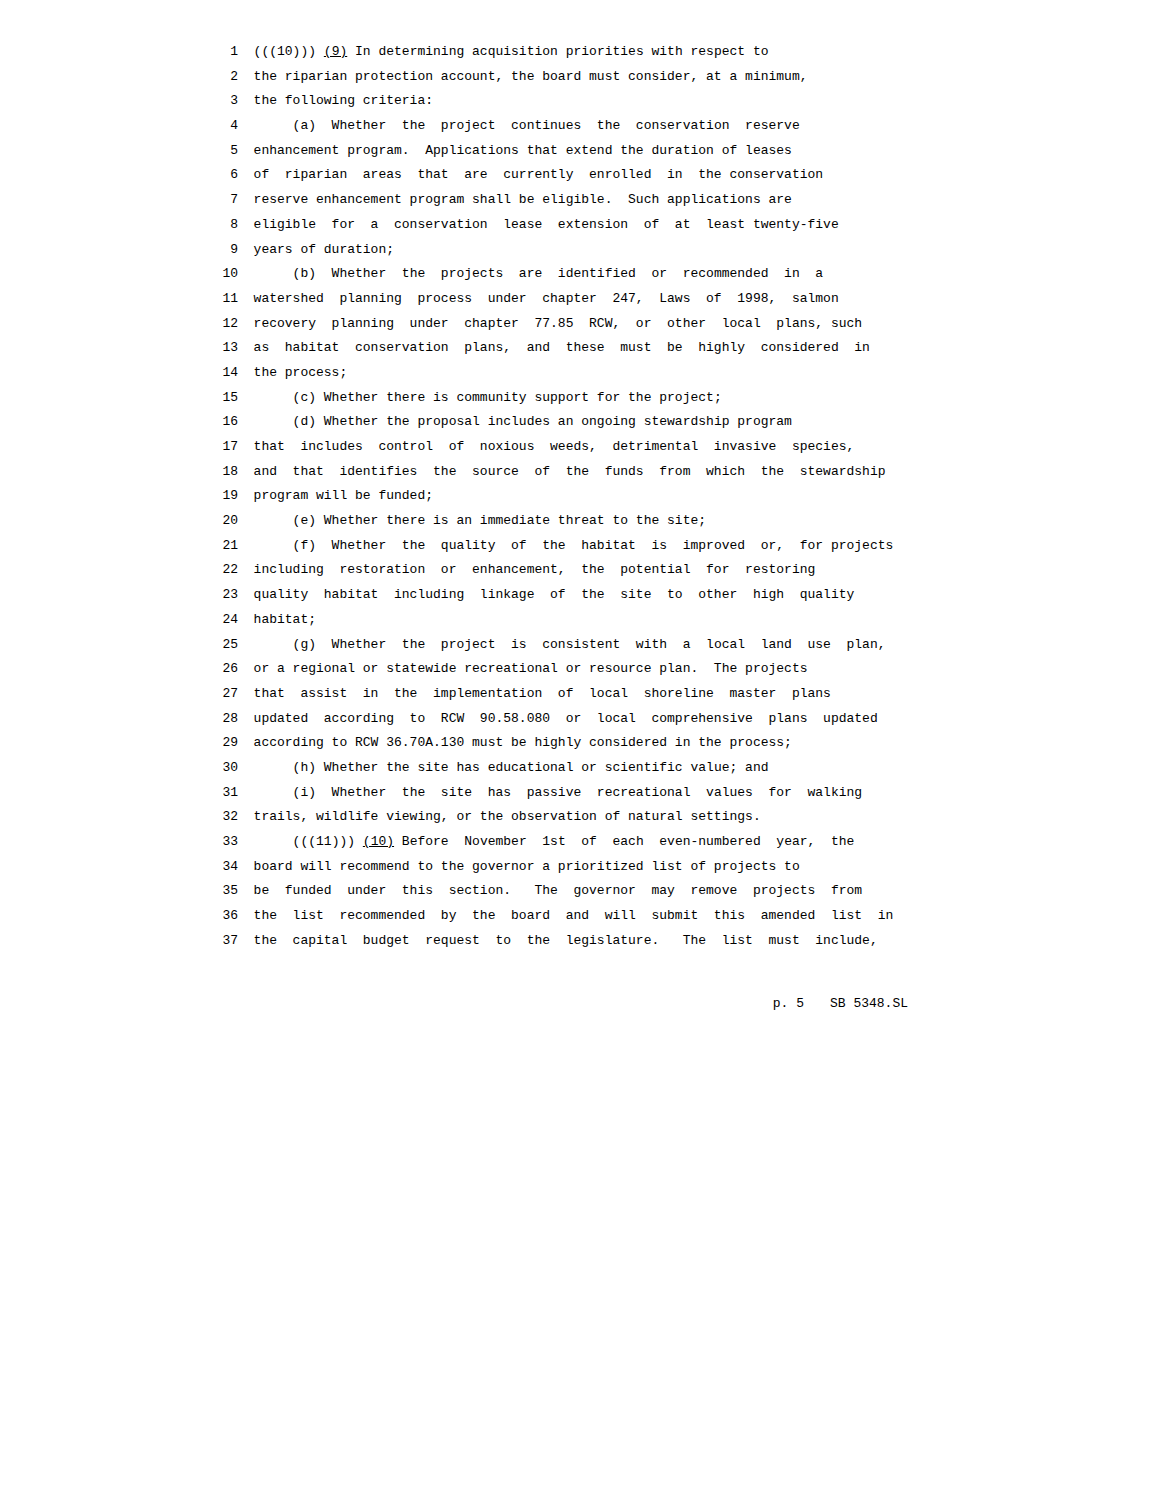(((10))) (9) In determining acquisition priorities with respect to
the riparian protection account, the board must consider, at a minimum,
the following criteria:
(a) Whether the project continues the conservation reserve
enhancement program. Applications that extend the duration of leases
of riparian areas that are currently enrolled in the conservation
reserve enhancement program shall be eligible. Such applications are
eligible for a conservation lease extension of at least twenty-five
years of duration;
(b) Whether the projects are identified or recommended in a
watershed planning process under chapter 247, Laws of 1998, salmon
recovery planning under chapter 77.85 RCW, or other local plans, such
as habitat conservation plans, and these must be highly considered in
the process;
(c) Whether there is community support for the project;
(d) Whether the proposal includes an ongoing stewardship program
that includes control of noxious weeds, detrimental invasive species,
and that identifies the source of the funds from which the stewardship
program will be funded;
(e) Whether there is an immediate threat to the site;
(f) Whether the quality of the habitat is improved or, for projects
including restoration or enhancement, the potential for restoring
quality habitat including linkage of the site to other high quality
habitat;
(g) Whether the project is consistent with a local land use plan,
or a regional or statewide recreational or resource plan. The projects
that assist in the implementation of local shoreline master plans
updated according to RCW 90.58.080 or local comprehensive plans updated
according to RCW 36.70A.130 must be highly considered in the process;
(h) Whether the site has educational or scientific value; and
(i) Whether the site has passive recreational values for walking
trails, wildlife viewing, or the observation of natural settings.
(((11))) (10) Before November 1st of each even-numbered year, the
board will recommend to the governor a prioritized list of projects to
be funded under this section. The governor may remove projects from
the list recommended by the board and will submit this amended list in
the capital budget request to the legislature. The list must include,
p. 5 SB 5348.SL